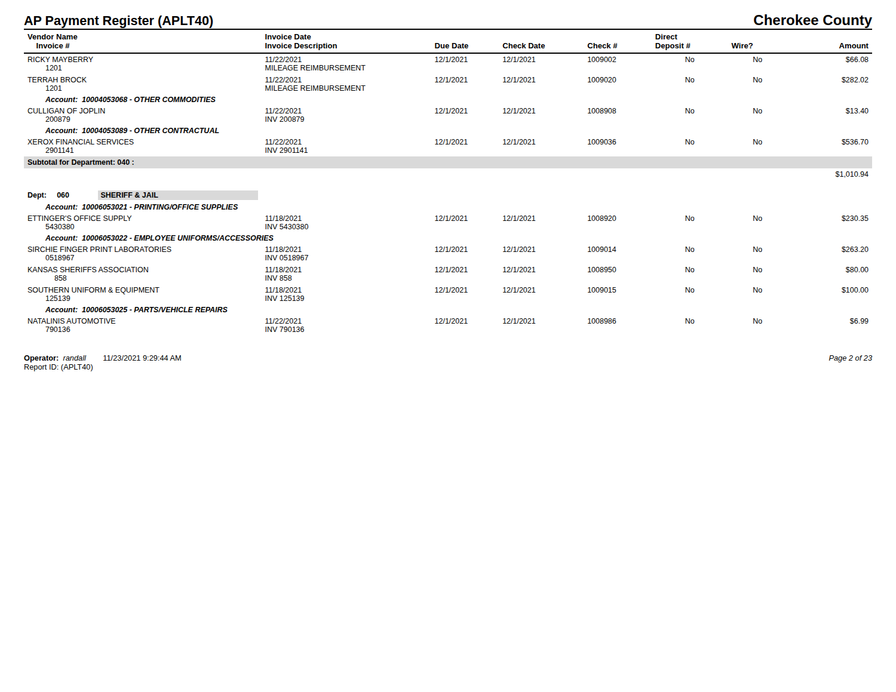AP Payment Register (APLT40)
Cherokee County
| Vendor Name Invoice # | Invoice Date Invoice Description | Due Date | Check Date | Check # | Direct Deposit # | Wire? | Amount |
| --- | --- | --- | --- | --- | --- | --- | --- |
| RICKY MAYBERRY 1201 | 11/22/2021 MILEAGE REIMBURSEMENT | 12/1/2021 | 12/1/2021 | 1009002 | No | No | $66.08 |
| TERRAH BROCK 1201 | 11/22/2021 MILEAGE REIMBURSEMENT | 12/1/2021 | 12/1/2021 | 1009020 | No | No | $282.02 |
| Account: 10004053068 - OTHER COMMODITIES |
| CULLIGAN OF JOPLIN 200879 | 11/22/2021 INV 200879 | 12/1/2021 | 12/1/2021 | 1008908 | No | No | $13.40 |
| Account: 10004053089 - OTHER CONTRACTUAL |
| XEROX FINANCIAL SERVICES 2901141 | 11/22/2021 INV 2901141 | 12/1/2021 | 12/1/2021 | 1009036 | No | No | $536.70 |
| Subtotal for Department: 040 : |
| | $1,010.94 |
| Dept: 060 SHERIFF & JAIL |
| Account: 10006053021 - PRINTING/OFFICE SUPPLIES |
| ETTINGER'S OFFICE SUPPLY 5430380 | 11/18/2021 INV 5430380 | 12/1/2021 | 12/1/2021 | 1008920 | No | No | $230.35 |
| Account: 10006053022 - EMPLOYEE UNIFORMS/ACCESSORIES |
| SIRCHIE FINGER PRINT LABORATORIES 0518967 | 11/18/2021 INV 0518967 | 12/1/2021 | 12/1/2021 | 1009014 | No | No | $263.20 |
| KANSAS SHERIFFS ASSOCIATION 858 | 11/18/2021 INV 858 | 12/1/2021 | 12/1/2021 | 1008950 | No | No | $80.00 |
| SOUTHERN UNIFORM & EQUIPMENT 125139 | 11/18/2021 INV 125139 | 12/1/2021 | 12/1/2021 | 1009015 | No | No | $100.00 |
| Account: 10006053025 - PARTS/VEHICLE REPAIRS |
| NATALINIS AUTOMOTIVE 790136 | 11/22/2021 INV 790136 | 12/1/2021 | 12/1/2021 | 1008986 | No | No | $6.99 |
Operator: randall 11/23/2021 9:29:44 AM
Report ID: (APLT40)
Page 2 of 23